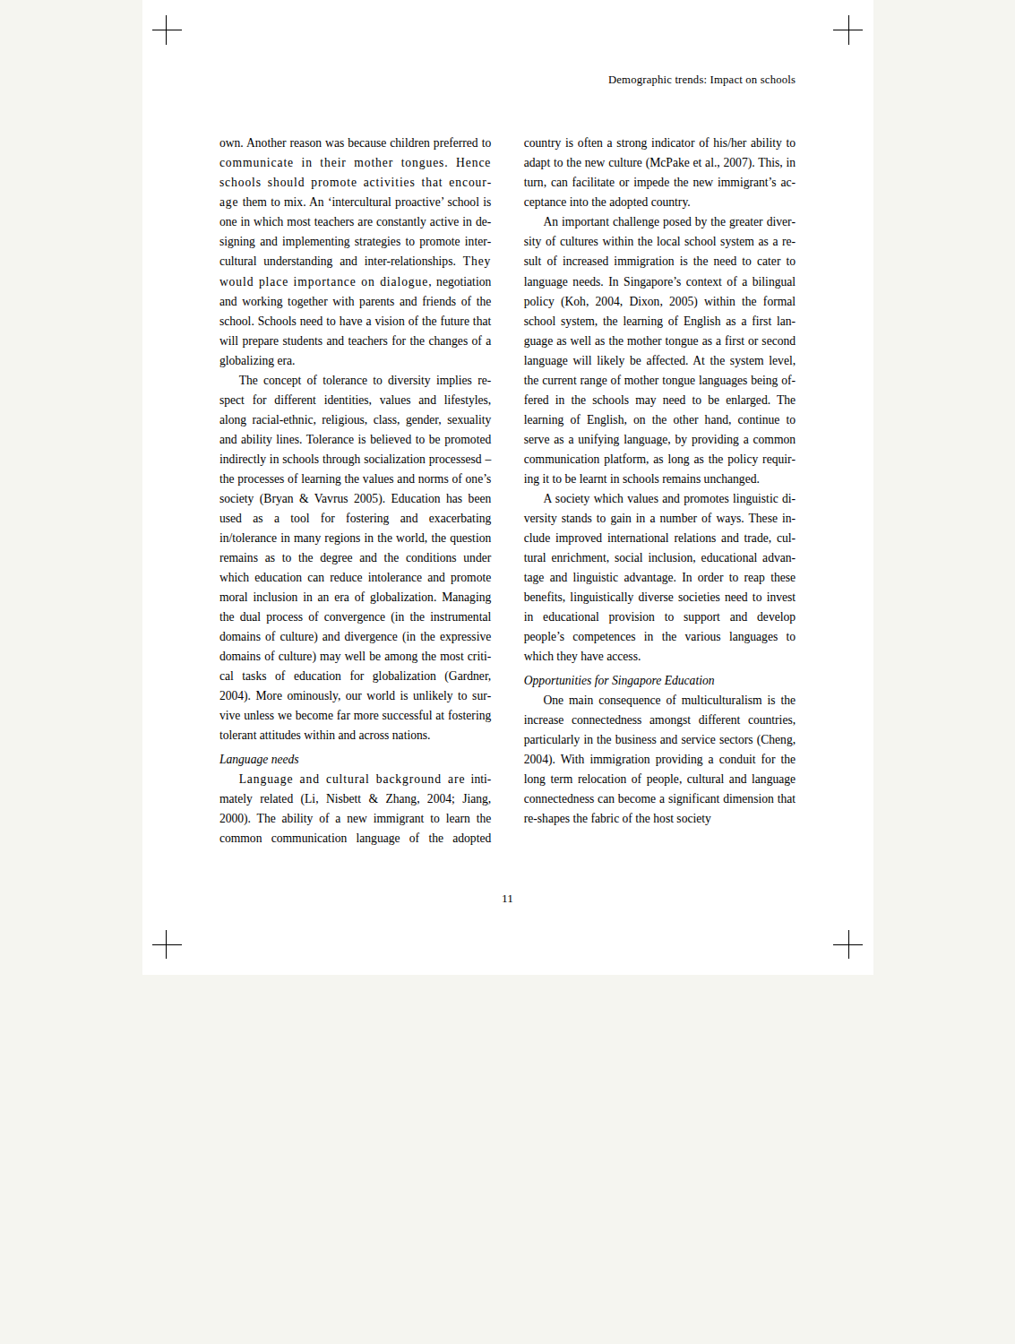Demographic trends: Impact on schools
own. Another reason was because children preferred to communicate in their mother tongues. Hence schools should promote activities that encourage them to mix. An ‘intercultural proactive’ school is one in which most teachers are constantly active in designing and implementing strategies to promote intercultural understanding and inter-relationships. They would place importance on dialogue, negotiation and working together with parents and friends of the school. Schools need to have a vision of the future that will prepare students and teachers for the changes of a globalizing era.
The concept of tolerance to diversity implies respect for different identities, values and lifestyles, along racial-ethnic, religious, class, gender, sexuality and ability lines. Tolerance is believed to be promoted indirectly in schools through socialization processesd – the processes of learning the values and norms of one’s society (Bryan & Vavrus 2005). Education has been used as a tool for fostering and exacerbating in/tolerance in many regions in the world, the question remains as to the degree and the conditions under which education can reduce intolerance and promote moral inclusion in an era of globalization. Managing the dual process of convergence (in the instrumental domains of culture) and divergence (in the expressive domains of culture) may well be among the most critical tasks of education for globalization (Gardner, 2004). More ominously, our world is unlikely to survive unless we become far more successful at fostering tolerant attitudes within and across nations.
Language needs
Language and cultural background are intimately related (Li, Nisbett & Zhang, 2004; Jiang, 2000). The ability of a new immigrant to learn the common communication language of the adopted country is often a strong indicator of his/her ability to adapt to the new culture (McPake et al., 2007). This, in turn, can facilitate or impede the new immigrant’s acceptance into the adopted country.
An important challenge posed by the greater diversity of cultures within the local school system as a result of increased immigration is the need to cater to language needs. In Singapore’s context of a bilingual policy (Koh, 2004, Dixon, 2005) within the formal school system, the learning of English as a first language as well as the mother tongue as a first or second language will likely be affected. At the system level, the current range of mother tongue languages being offered in the schools may need to be enlarged. The learning of English, on the other hand, continue to serve as a unifying language, by providing a common communication platform, as long as the policy requiring it to be learnt in schools remains unchanged.
A society which values and promotes linguistic diversity stands to gain in a number of ways. These include improved international relations and trade, cultural enrichment, social inclusion, educational advantage and linguistic advantage. In order to reap these benefits, linguistically diverse societies need to invest in educational provision to support and develop people’s competences in the various languages to which they have access.
Opportunities for Singapore Education
One main consequence of multiculturalism is the increase connectedness amongst different countries, particularly in the business and service sectors (Cheng, 2004). With immigration providing a conduit for the long term relocation of people, cultural and language connectedness can become a significant dimension that re-shapes the fabric of the host society
11